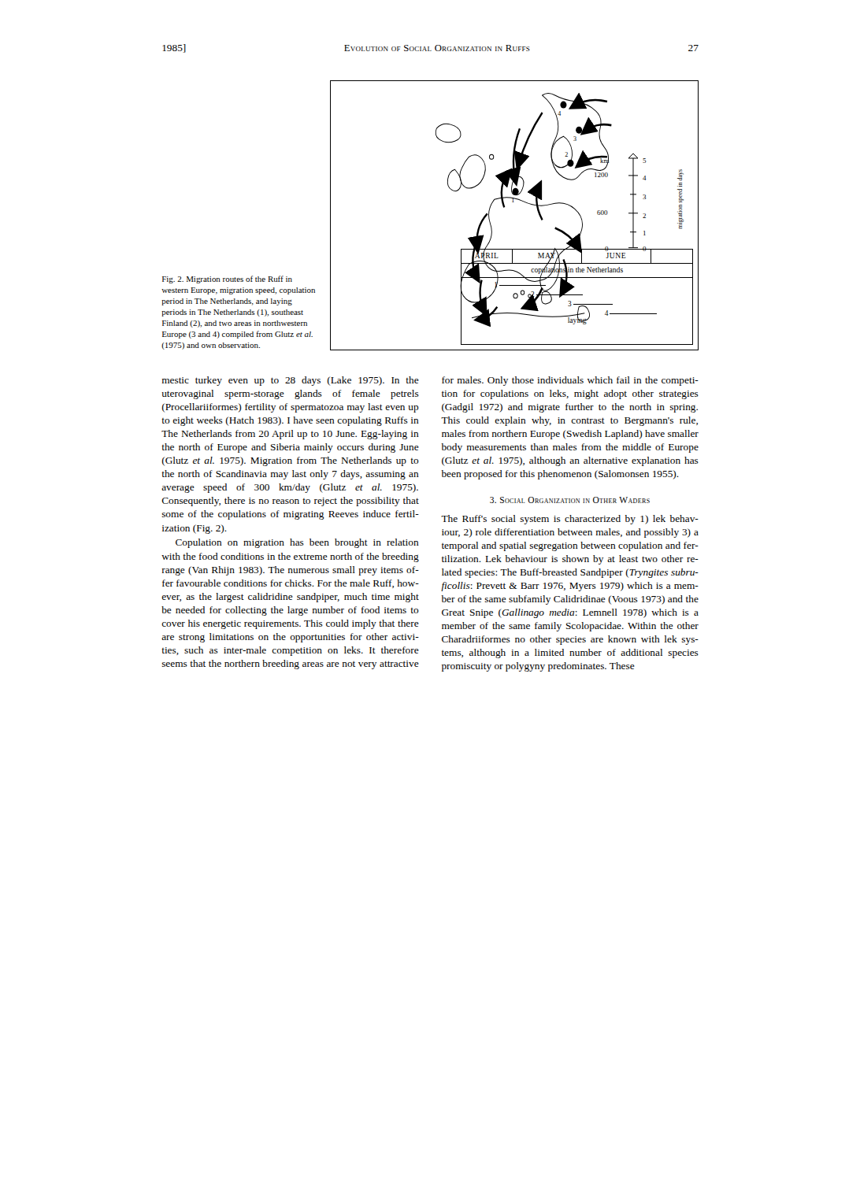1985] Evolution of Social Organization in Ruffs 27
Fig. 2. Migration routes of the Ruff in western Europe, migration speed, copulation period in The Netherlands, and laying periods in The Netherlands (1), southeast Finland (2), and two areas in northwestern Europe (3 and 4) compiled from Glutz et al. (1975) and own observation.
4 3 2 1
km 5 1200 4 3 600 2 1 0 0 migration speed in days
APRIL
MAY
JUNE
copulations in the Netherlands
1
2
3
4
laying
mestic turkey even up to 28 days (Lake 1975). In the uterovaginal sperm-storage glands of female petrels (Procellariiformes) fertility of spermatozoa may last even up to eight weeks (Hatch 1983). I have seen copulating Ruffs in The Netherlands from 20 April up to 10 June. Egg-laying in the north of Europe and Siberia mainly occurs during June (Glutz et al. 1975). Migration from The Netherlands up to the north of Scandinavia may last only 7 days, assuming an average speed of 300 km/day (Glutz et al. 1975). Consequently, there is no reason to reject the possibility that some of the copulations of migrating Reeves induce fertilization (Fig. 2).
Copulation on migration has been brought in relation with the food conditions in the extreme north of the breeding range (Van Rhijn 1983). The numerous small prey items offer favourable conditions for chicks. For the male Ruff, however, as the largest calidridine sandpiper, much time might be needed for collecting the large number of food items to cover his energetic requirements. This could imply that there are strong limitations on the opportunities for other activities, such as inter-male competition on leks. It therefore seems that the northern breeding areas are not very attractive for males. Only those individuals which fail in the competition for copulations on leks, might adopt other strategies (Gadgil 1972) and migrate further to the north in spring. This could explain why, in contrast to Bergmann's rule, males from northern Europe (Swedish Lapland) have smaller body measurements than males from the middle of Europe (Glutz et al. 1975), although an alternative explanation has been proposed for this phenomenon (Salomonsen 1955).
3. Social Organization in Other Waders
The Ruff's social system is characterized by 1) lek behaviour, 2) role differentiation between males, and possibly 3) a temporal and spatial segregation between copulation and fertilization. Lek behaviour is shown by at least two other related species: The Buff-breasted Sandpiper (Tryngites subruficollis: Prevett & Barr 1976, Myers 1979) which is a member of the same subfamily Calidridinae (Voous 1973) and the Great Snipe (Gallinago media: Lemnell 1978) which is a member of the same family Scolopacidae. Within the other Charadriiformes no other species are known with lek systems, although in a limited number of additional species promiscuity or polygyny predominates. These